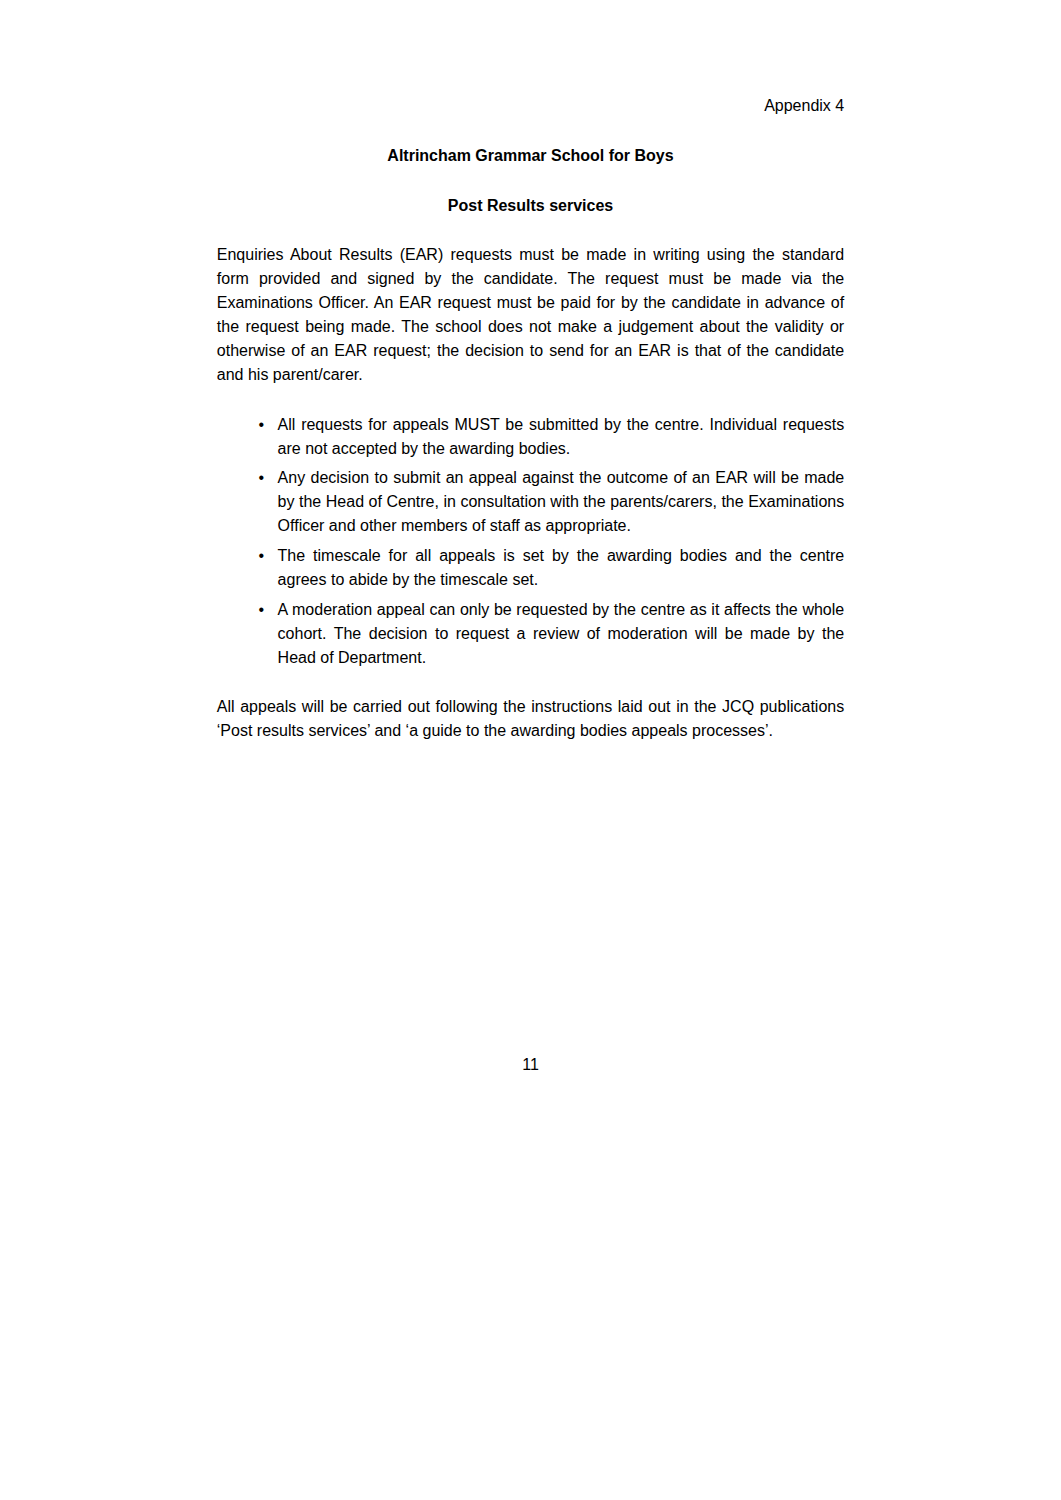Appendix 4
Altrincham Grammar School for Boys
Post Results services
Enquiries About Results (EAR) requests must be made in writing using the standard form provided and signed by the candidate. The request must be made via the Examinations Officer. An EAR request must be paid for by the candidate in advance of the request being made. The school does not make a judgement about the validity or otherwise of an EAR request; the decision to send for an EAR is that of the candidate and his parent/carer.
All requests for appeals MUST be submitted by the centre. Individual requests are not accepted by the awarding bodies.
Any decision to submit an appeal against the outcome of an EAR will be made by the Head of Centre, in consultation with the parents/carers, the Examinations Officer and other members of staff as appropriate.
The timescale for all appeals is set by the awarding bodies and the centre agrees to abide by the timescale set.
A moderation appeal can only be requested by the centre as it affects the whole cohort. The decision to request a review of moderation will be made by the Head of Department.
All appeals will be carried out following the instructions laid out in the JCQ publications ‘Post results services’ and ‘a guide to the awarding bodies appeals processes’.
11